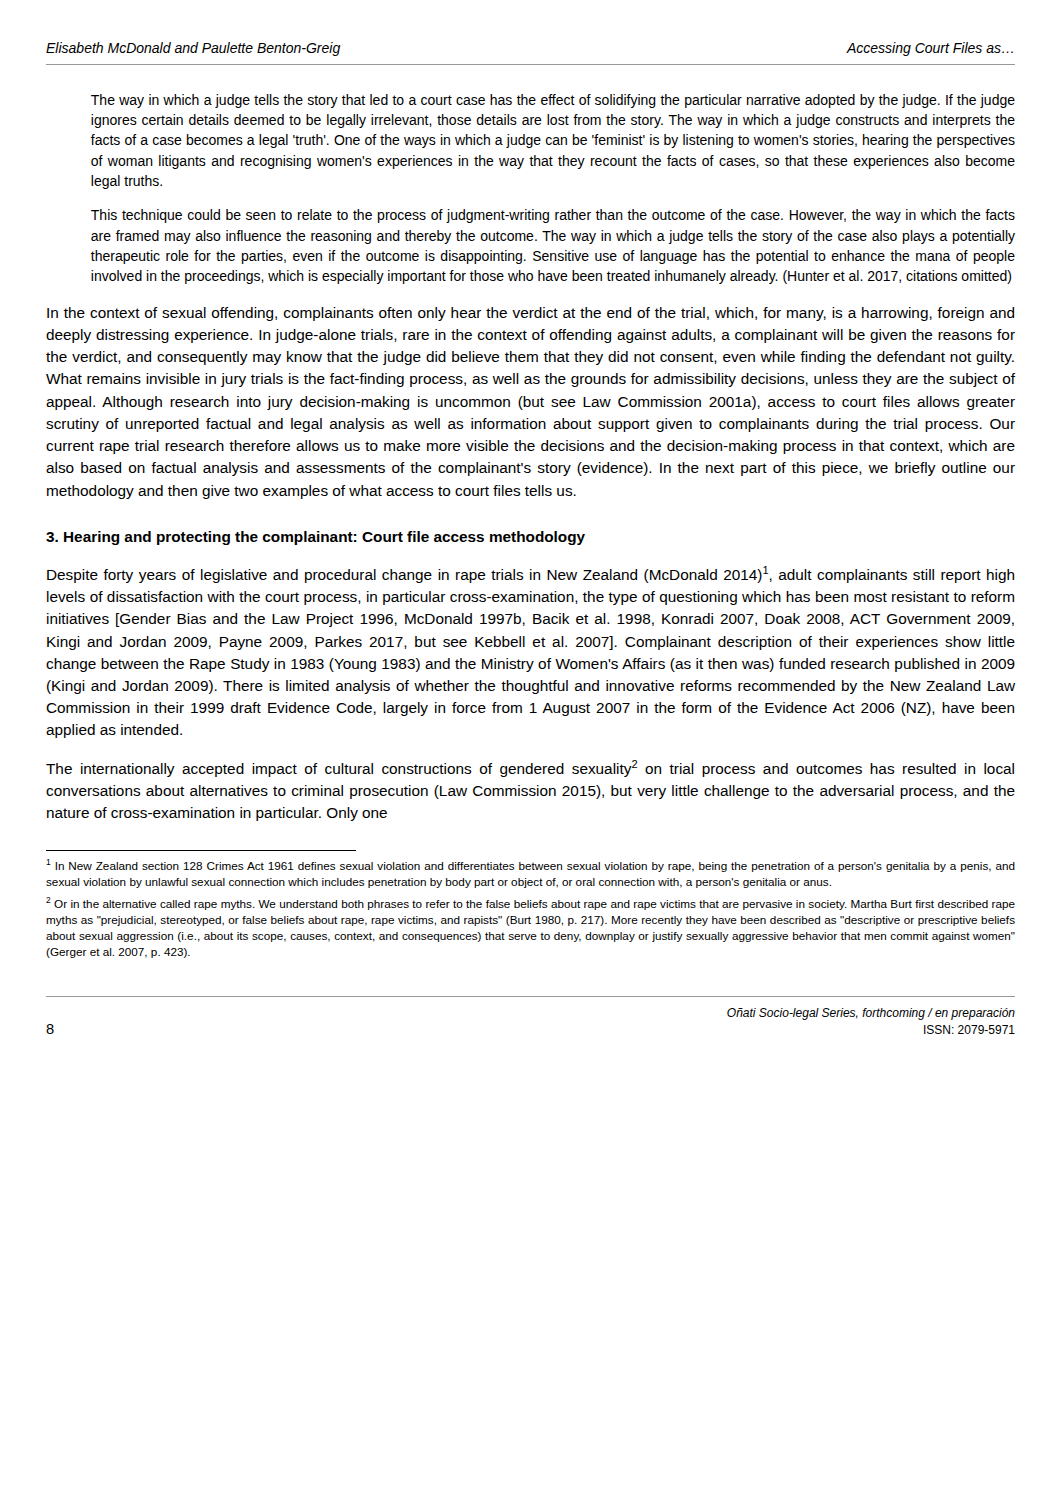Elisabeth McDonald and Paulette Benton-Greig
Accessing Court Files as…
The way in which a judge tells the story that led to a court case has the effect of solidifying the particular narrative adopted by the judge. If the judge ignores certain details deemed to be legally irrelevant, those details are lost from the story. The way in which a judge constructs and interprets the facts of a case becomes a legal 'truth'. One of the ways in which a judge can be 'feminist' is by listening to women's stories, hearing the perspectives of woman litigants and recognising women's experiences in the way that they recount the facts of cases, so that these experiences also become legal truths.
This technique could be seen to relate to the process of judgment-writing rather than the outcome of the case. However, the way in which the facts are framed may also influence the reasoning and thereby the outcome. The way in which a judge tells the story of the case also plays a potentially therapeutic role for the parties, even if the outcome is disappointing. Sensitive use of language has the potential to enhance the mana of people involved in the proceedings, which is especially important for those who have been treated inhumanely already. (Hunter et al. 2017, citations omitted)
In the context of sexual offending, complainants often only hear the verdict at the end of the trial, which, for many, is a harrowing, foreign and deeply distressing experience. In judge-alone trials, rare in the context of offending against adults, a complainant will be given the reasons for the verdict, and consequently may know that the judge did believe them that they did not consent, even while finding the defendant not guilty. What remains invisible in jury trials is the fact-finding process, as well as the grounds for admissibility decisions, unless they are the subject of appeal. Although research into jury decision-making is uncommon (but see Law Commission 2001a), access to court files allows greater scrutiny of unreported factual and legal analysis as well as information about support given to complainants during the trial process. Our current rape trial research therefore allows us to make more visible the decisions and the decision-making process in that context, which are also based on factual analysis and assessments of the complainant's story (evidence). In the next part of this piece, we briefly outline our methodology and then give two examples of what access to court files tells us.
3. Hearing and protecting the complainant: Court file access methodology
Despite forty years of legislative and procedural change in rape trials in New Zealand (McDonald 2014)1, adult complainants still report high levels of dissatisfaction with the court process, in particular cross-examination, the type of questioning which has been most resistant to reform initiatives [Gender Bias and the Law Project 1996, McDonald 1997b, Bacik et al. 1998, Konradi 2007, Doak 2008, ACT Government 2009, Kingi and Jordan 2009, Payne 2009, Parkes 2017, but see Kebbell et al. 2007]. Complainant description of their experiences show little change between the Rape Study in 1983 (Young 1983) and the Ministry of Women's Affairs (as it then was) funded research published in 2009 (Kingi and Jordan 2009). There is limited analysis of whether the thoughtful and innovative reforms recommended by the New Zealand Law Commission in their 1999 draft Evidence Code, largely in force from 1 August 2007 in the form of the Evidence Act 2006 (NZ), have been applied as intended.
The internationally accepted impact of cultural constructions of gendered sexuality2 on trial process and outcomes has resulted in local conversations about alternatives to criminal prosecution (Law Commission 2015), but very little challenge to the adversarial process, and the nature of cross-examination in particular. Only one
1 In New Zealand section 128 Crimes Act 1961 defines sexual violation and differentiates between sexual violation by rape, being the penetration of a person's genitalia by a penis, and sexual violation by unlawful sexual connection which includes penetration by body part or object of, or oral connection with, a person's genitalia or anus.
2 Or in the alternative called rape myths. We understand both phrases to refer to the false beliefs about rape and rape victims that are pervasive in society. Martha Burt first described rape myths as "prejudicial, stereotyped, or false beliefs about rape, rape victims, and rapists" (Burt 1980, p. 217). More recently they have been described as "descriptive or prescriptive beliefs about sexual aggression (i.e., about its scope, causes, context, and consequences) that serve to deny, downplay or justify sexually aggressive behavior that men commit against women" (Gerger et al. 2007, p. 423).
8
Oñati Socio-legal Series, forthcoming / en preparación
ISSN: 2079-5971